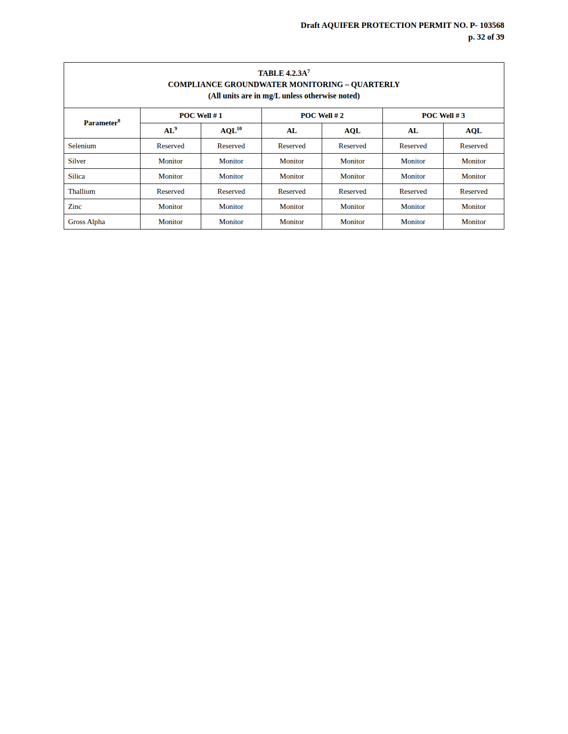Draft AQUIFER PROTECTION PERMIT NO. P- 103568
p. 32 of 39
TABLE 4.2.3A 7 COMPLIANCE GROUNDWATER MONITORING – QUARTERLY (All units are in mg/L unless otherwise noted)
| Parameter 8 | POC Well # 1 | POC Well # 2 | POC Well # 3 |
| --- | --- | --- | --- |
| AL 9 | AQL 10 | AL | AQL | AL | AQL |
| Selenium | Reserved | Reserved | Reserved | Reserved | Reserved | Reserved |
| Silver | Monitor | Monitor | Monitor | Monitor | Monitor | Monitor |
| Silica | Monitor | Monitor | Monitor | Monitor | Monitor | Monitor |
| Thallium | Reserved | Reserved | Reserved | Reserved | Reserved | Reserved |
| Zinc | Monitor | Monitor | Monitor | Monitor | Monitor | Monitor |
| Gross Alpha | Monitor | Monitor | Monitor | Monitor | Monitor | Monitor |